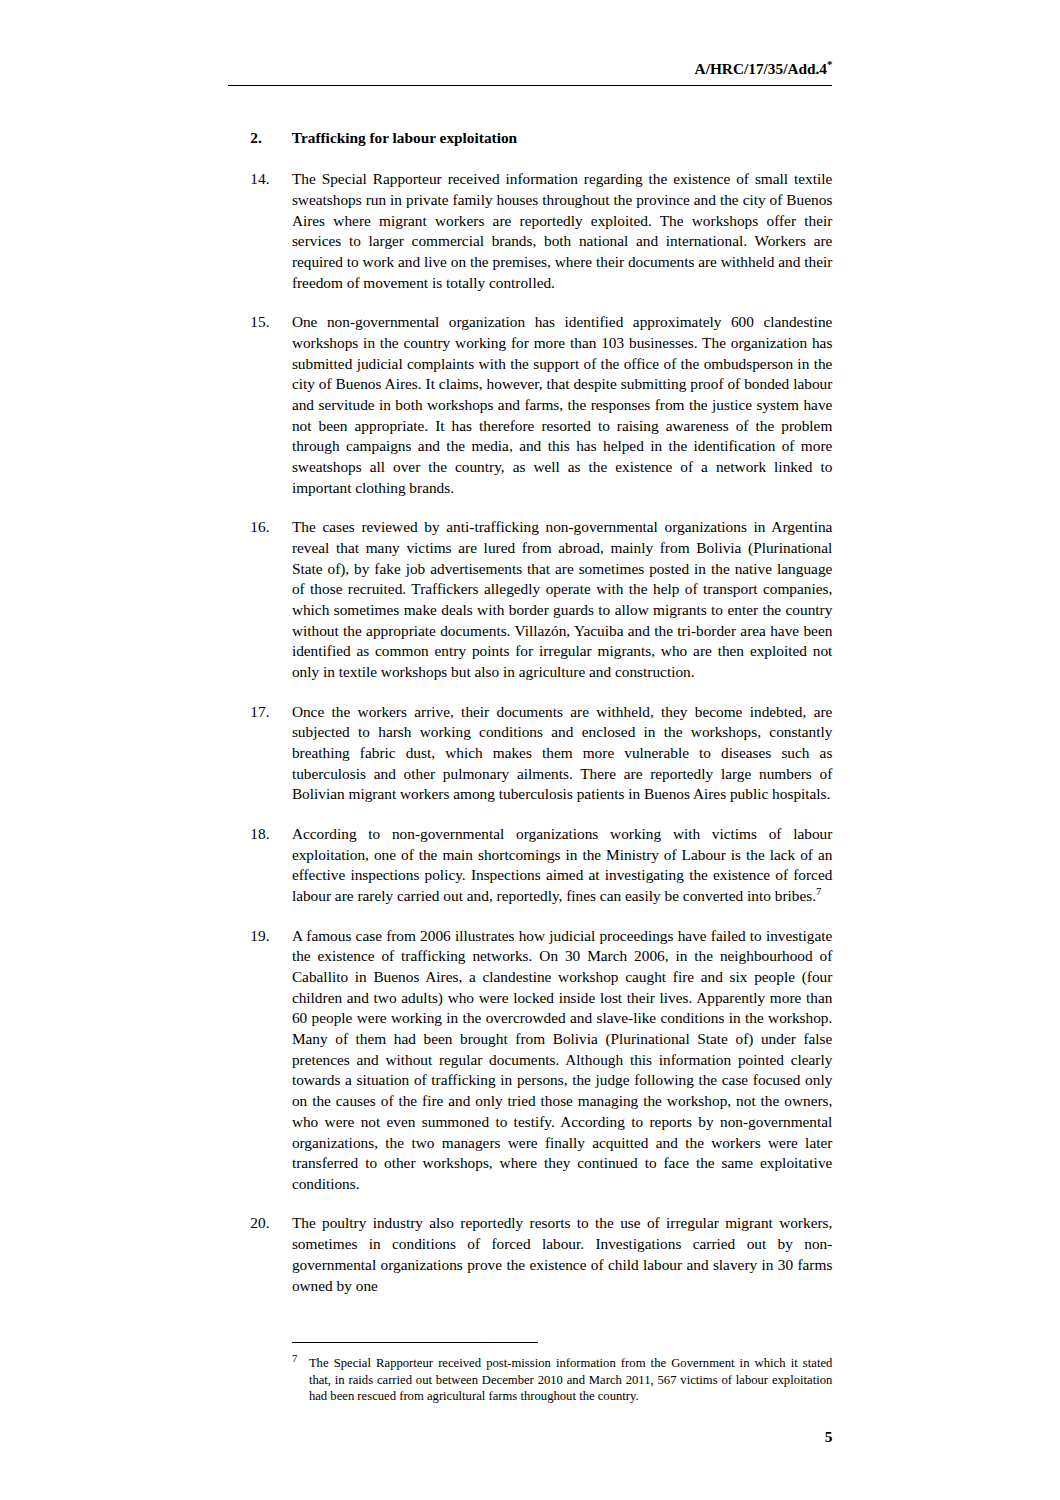A/HRC/17/35/Add.4*
2. Trafficking for labour exploitation
14. The Special Rapporteur received information regarding the existence of small textile sweatshops run in private family houses throughout the province and the city of Buenos Aires where migrant workers are reportedly exploited. The workshops offer their services to larger commercial brands, both national and international. Workers are required to work and live on the premises, where their documents are withheld and their freedom of movement is totally controlled.
15. One non-governmental organization has identified approximately 600 clandestine workshops in the country working for more than 103 businesses. The organization has submitted judicial complaints with the support of the office of the ombudsperson in the city of Buenos Aires. It claims, however, that despite submitting proof of bonded labour and servitude in both workshops and farms, the responses from the justice system have not been appropriate. It has therefore resorted to raising awareness of the problem through campaigns and the media, and this has helped in the identification of more sweatshops all over the country, as well as the existence of a network linked to important clothing brands.
16. The cases reviewed by anti-trafficking non-governmental organizations in Argentina reveal that many victims are lured from abroad, mainly from Bolivia (Plurinational State of), by fake job advertisements that are sometimes posted in the native language of those recruited. Traffickers allegedly operate with the help of transport companies, which sometimes make deals with border guards to allow migrants to enter the country without the appropriate documents. Villazón, Yacuiba and the tri-border area have been identified as common entry points for irregular migrants, who are then exploited not only in textile workshops but also in agriculture and construction.
17. Once the workers arrive, their documents are withheld, they become indebted, are subjected to harsh working conditions and enclosed in the workshops, constantly breathing fabric dust, which makes them more vulnerable to diseases such as tuberculosis and other pulmonary ailments. There are reportedly large numbers of Bolivian migrant workers among tuberculosis patients in Buenos Aires public hospitals.
18. According to non-governmental organizations working with victims of labour exploitation, one of the main shortcomings in the Ministry of Labour is the lack of an effective inspections policy. Inspections aimed at investigating the existence of forced labour are rarely carried out and, reportedly, fines can easily be converted into bribes.7
19. A famous case from 2006 illustrates how judicial proceedings have failed to investigate the existence of trafficking networks. On 30 March 2006, in the neighbourhood of Caballito in Buenos Aires, a clandestine workshop caught fire and six people (four children and two adults) who were locked inside lost their lives. Apparently more than 60 people were working in the overcrowded and slave-like conditions in the workshop. Many of them had been brought from Bolivia (Plurinational State of) under false pretences and without regular documents. Although this information pointed clearly towards a situation of trafficking in persons, the judge following the case focused only on the causes of the fire and only tried those managing the workshop, not the owners, who were not even summoned to testify. According to reports by non-governmental organizations, the two managers were finally acquitted and the workers were later transferred to other workshops, where they continued to face the same exploitative conditions.
20. The poultry industry also reportedly resorts to the use of irregular migrant workers, sometimes in conditions of forced labour. Investigations carried out by non-governmental organizations prove the existence of child labour and slavery in 30 farms owned by one
7 The Special Rapporteur received post-mission information from the Government in which it stated that, in raids carried out between December 2010 and March 2011, 567 victims of labour exploitation had been rescued from agricultural farms throughout the country.
5